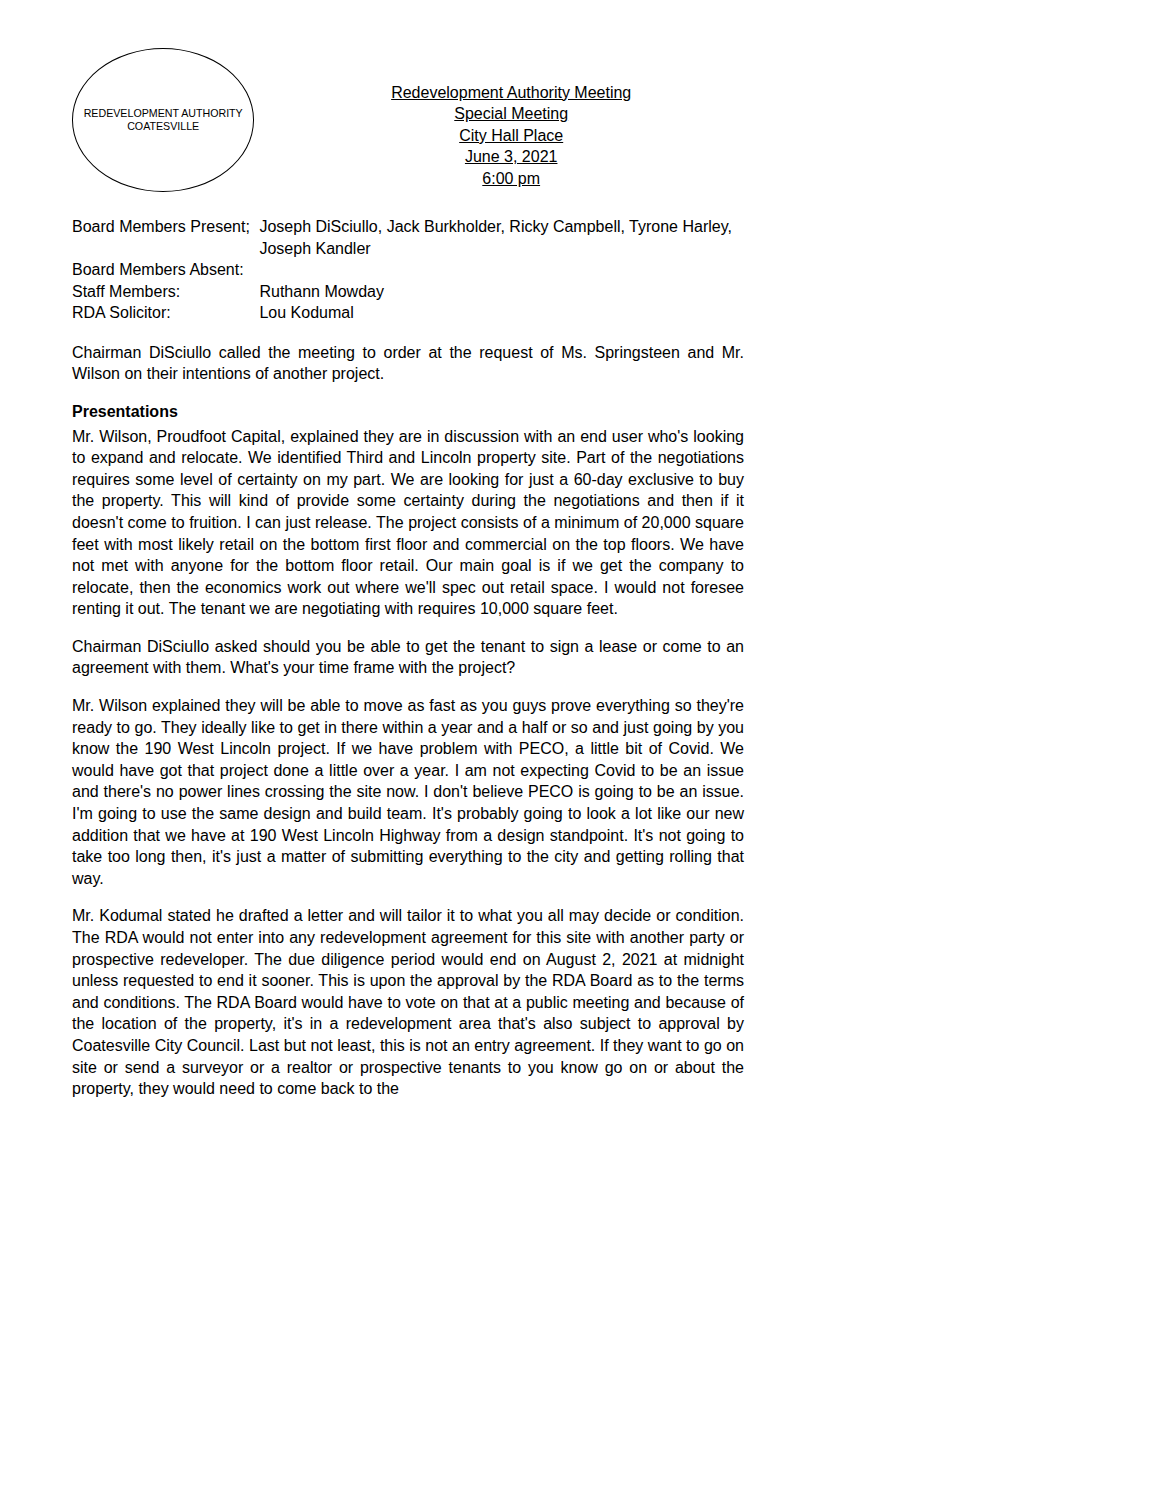REDEVELOPMENT AUTHORITY
COATESVILLE
Redevelopment Authority Meeting
Special Meeting
City Hall Place
June 3, 2021
6:00 pm
| Board Members Present; | Joseph DiSciullo, Jack Burkholder, Ricky Campbell, Tyrone Harley, Joseph Kandler |
| Board Members Absent: | |
| Staff Members: | Ruthann Mowday |
| RDA Solicitor: | Lou Kodumal |
Chairman DiSciullo called the meeting to order at the request of Ms. Springsteen and Mr. Wilson on their intentions of another project.
Presentations
Mr. Wilson, Proudfoot Capital, explained they are in discussion with an end user who's looking to expand and relocate. We identified Third and Lincoln property site. Part of the negotiations requires some level of certainty on my part. We are looking for just a 60-day exclusive to buy the property. This will kind of provide some certainty during the negotiations and then if it doesn't come to fruition. I can just release. The project consists of a minimum of 20,000 square feet with most likely retail on the bottom first floor and commercial on the top floors. We have not met with anyone for the bottom floor retail. Our main goal is if we get the company to relocate, then the economics work out where we'll spec out retail space. I would not foresee renting it out. The tenant we are negotiating with requires 10,000 square feet.
Chairman DiSciullo asked should you be able to get the tenant to sign a lease or come to an agreement with them. What's your time frame with the project?
Mr. Wilson explained they will be able to move as fast as you guys prove everything so they're ready to go. They ideally like to get in there within a year and a half or so and just going by you know the 190 West Lincoln project. If we have problem with PECO, a little bit of Covid. We would have got that project done a little over a year. I am not expecting Covid to be an issue and there's no power lines crossing the site now. I don't believe PECO is going to be an issue. I'm going to use the same design and build team. It's probably going to look a lot like our new addition that we have at 190 West Lincoln Highway from a design standpoint. It's not going to take too long then, it's just a matter of submitting everything to the city and getting rolling that way.
Mr. Kodumal stated he drafted a letter and will tailor it to what you all may decide or condition. The RDA would not enter into any redevelopment agreement for this site with another party or prospective redeveloper. The due diligence period would end on August 2, 2021 at midnight unless requested to end it sooner. This is upon the approval by the RDA Board as to the terms and conditions. The RDA Board would have to vote on that at a public meeting and because of the location of the property, it's in a redevelopment area that's also subject to approval by Coatesville City Council. Last but not least, this is not an entry agreement. If they want to go on site or send a surveyor or a realtor or prospective tenants to you know go on or about the property, they would need to come back to the